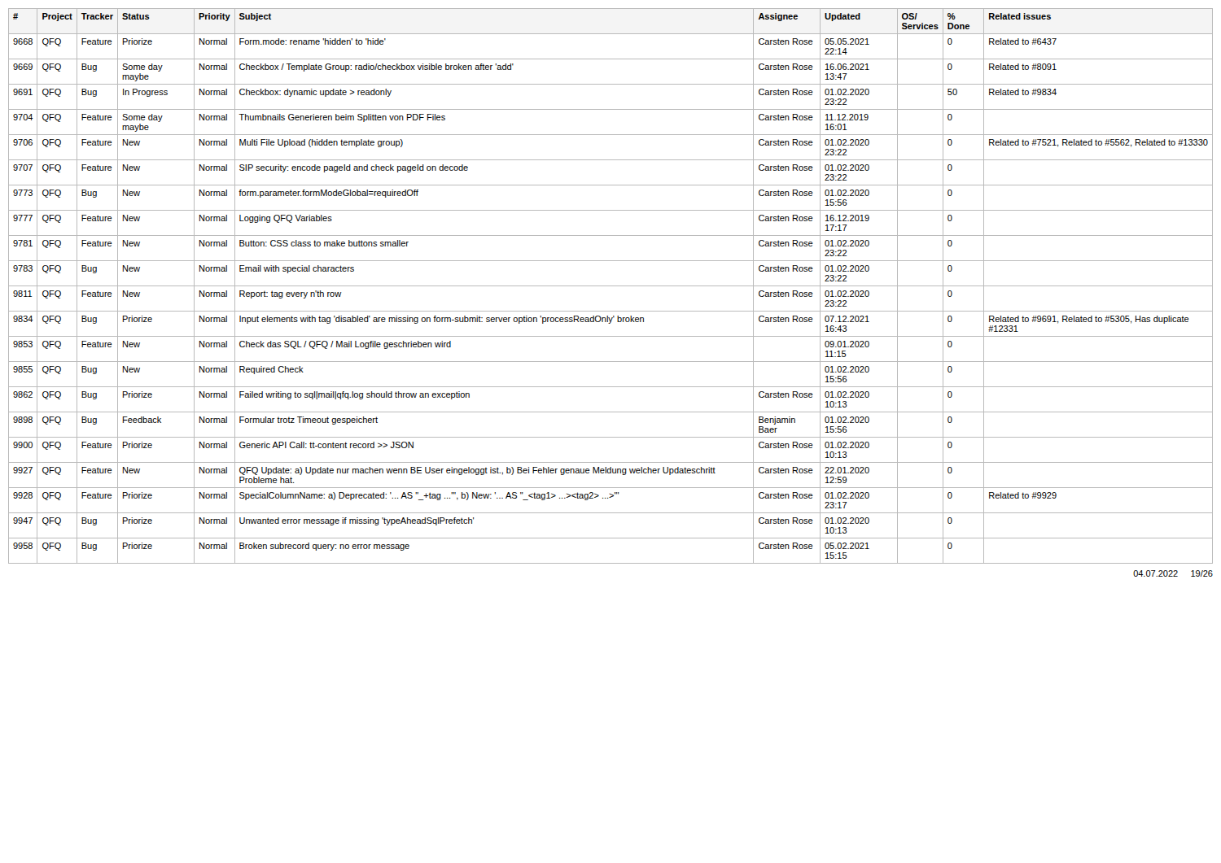| # | Project | Tracker | Status | Priority | Subject | Assignee | Updated | OS/ Services | % Done | Related issues |
| --- | --- | --- | --- | --- | --- | --- | --- | --- | --- | --- |
| 9668 | QFQ | Feature | Priorize | Normal | Form.mode: rename 'hidden' to 'hide' | Carsten Rose | 05.05.2021 22:14 | | 0 | Related to #6437 |
| 9669 | QFQ | Bug | Some day maybe | Normal | Checkbox / Template Group: radio/checkbox visible broken after 'add' | Carsten Rose | 16.06.2021 13:47 | | 0 | Related to #8091 |
| 9691 | QFQ | Bug | In Progress | Normal | Checkbox: dynamic update > readonly | Carsten Rose | 01.02.2020 23:22 | | 50 | Related to #9834 |
| 9704 | QFQ | Feature | Some day maybe | Normal | Thumbnails Generieren beim Splitten von PDF Files | Carsten Rose | 11.12.2019 16:01 | | 0 | |
| 9706 | QFQ | Feature | New | Normal | Multi File Upload (hidden template group) | Carsten Rose | 01.02.2020 23:22 | | 0 | Related to #7521, Related to #5562, Related to #13330 |
| 9707 | QFQ | Feature | New | Normal | SIP security: encode pageId and check pageId on decode | Carsten Rose | 01.02.2020 23:22 | | 0 | |
| 9773 | QFQ | Bug | New | Normal | form.parameter.formModeGlobal=requiredOff | Carsten Rose | 01.02.2020 15:56 | | 0 | |
| 9777 | QFQ | Feature | New | Normal | Logging QFQ Variables | Carsten Rose | 16.12.2019 17:17 | | 0 | |
| 9781 | QFQ | Feature | New | Normal | Button: CSS class to make buttons smaller | Carsten Rose | 01.02.2020 23:22 | | 0 | |
| 9783 | QFQ | Bug | New | Normal | Email with special characters | Carsten Rose | 01.02.2020 23:22 | | 0 | |
| 9811 | QFQ | Feature | New | Normal | Report: tag every n'th row | Carsten Rose | 01.02.2020 23:22 | | 0 | |
| 9834 | QFQ | Bug | Priorize | Normal | Input elements with tag 'disabled' are missing on form-submit: server option 'processReadOnly' broken | Carsten Rose | 07.12.2021 16:43 | | 0 | Related to #9691, Related to #5305, Has duplicate #12331 |
| 9853 | QFQ | Feature | New | Normal | Check das SQL / QFQ / Mail Logfile geschrieben wird | | 09.01.2020 11:15 | | 0 | |
| 9855 | QFQ | Bug | New | Normal | Required Check | | 01.02.2020 15:56 | | 0 | |
| 9862 | QFQ | Bug | Priorize | Normal | Failed writing to sql/mail/qfq.log should throw an exception | Carsten Rose | 01.02.2020 10:13 | | 0 | |
| 9898 | QFQ | Bug | Feedback | Normal | Formular trotz Timeout gespeichert | Benjamin Baer | 01.02.2020 15:56 | | 0 | |
| 9900 | QFQ | Feature | Priorize | Normal | Generic API Call: tt-content record >> JSON | Carsten Rose | 01.02.2020 10:13 | | 0 | |
| 9927 | QFQ | Feature | New | Normal | QFQ Update: a) Update nur machen wenn BE User eingeloggt ist., b) Bei Fehler genaue Meldung welcher Updateschritt Probleme hat. | Carsten Rose | 22.01.2020 12:59 | | 0 | |
| 9928 | QFQ | Feature | Priorize | Normal | SpecialColumnName: a) Deprecated: '... AS "_+tag ..."', b) New: '... AS "_<tag1> ...><tag2> ...>"' | Carsten Rose | 01.02.2020 23:17 | | 0 | Related to #9929 |
| 9947 | QFQ | Bug | Priorize | Normal | Unwanted error message if missing 'typeAheadSqlPrefetch' | Carsten Rose | 01.02.2020 10:13 | | 0 | |
| 9958 | QFQ | Bug | Priorize | Normal | Broken subrecord query: no error message | Carsten Rose | 05.02.2021 15:15 | | 0 | |
04.07.2022 19/26